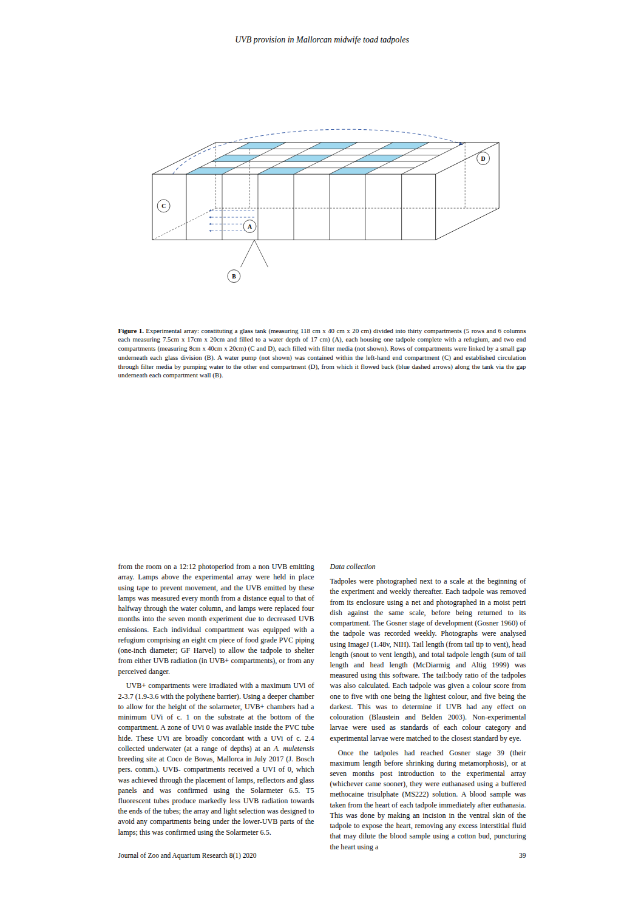UVB provision in Mallorcan midwife toad tadpoles
C A B D
Figure 1. Experimental array: constituting a glass tank (measuring 118 cm x 40 cm x 20 cm) divided into thirty compartments (5 rows and 6 columns each measuring 7.5cm x 17cm x 20cm and filled to a water depth of 17 cm) (A), each housing one tadpole complete with a refugium, and two end compartments (measuring 8cm x 40cm x 20cm) (C and D), each filled with filter media (not shown). Rows of compartments were linked by a small gap underneath each glass division (B). A water pump (not shown) was contained within the left-hand end compartment (C) and established circulation through filter media by pumping water to the other end compartment (D), from which it flowed back (blue dashed arrows) along the tank via the gap underneath each compartment wall (B).
from the room on a 12:12 photoperiod from a non UVB emitting array. Lamps above the experimental array were held in place using tape to prevent movement, and the UVB emitted by these lamps was measured every month from a distance equal to that of halfway through the water column, and lamps were replaced four months into the seven month experiment due to decreased UVB emissions. Each individual compartment was equipped with a refugium comprising an eight cm piece of food grade PVC piping (one-inch diameter; GF Harvel) to allow the tadpole to shelter from either UVB radiation (in UVB+ compartments), or from any perceived danger.
UVB+ compartments were irradiated with a maximum UVi of 2-3.7 (1.9-3.6 with the polythene barrier). Using a deeper chamber to allow for the height of the solarmeter, UVB+ chambers had a minimum UVi of c. 1 on the substrate at the bottom of the compartment. A zone of UVi 0 was available inside the PVC tube hide. These UVi are broadly concordant with a UVi of c. 2.4 collected underwater (at a range of depths) at an A. muletensis breeding site at Coco de Bovas, Mallorca in July 2017 (J. Bosch pers. comm.). UVB- compartments received a UVI of 0, which was achieved through the placement of lamps, reflectors and glass panels and was confirmed using the Solarmeter 6.5. T5 fluorescent tubes produce markedly less UVB radiation towards the ends of the tubes; the array and light selection was designed to avoid any compartments being under the lower-UVB parts of the lamps; this was confirmed using the Solarmeter 6.5.
Data collection
Tadpoles were photographed next to a scale at the beginning of the experiment and weekly thereafter. Each tadpole was removed from its enclosure using a net and photographed in a moist petri dish against the same scale, before being returned to its compartment. The Gosner stage of development (Gosner 1960) of the tadpole was recorded weekly. Photographs were analysed using ImageJ (1.48v, NIH). Tail length (from tail tip to vent), head length (snout to vent length), and total tadpole length (sum of tail length and head length (McDiarmig and Altig 1999) was measured using this software. The tail:body ratio of the tadpoles was also calculated. Each tadpole was given a colour score from one to five with one being the lightest colour, and five being the darkest. This was to determine if UVB had any effect on colouration (Blaustein and Belden 2003). Non-experimental larvae were used as standards of each colour category and experimental larvae were matched to the closest standard by eye.
Once the tadpoles had reached Gosner stage 39 (their maximum length before shrinking during metamorphosis), or at seven months post introduction to the experimental array (whichever came sooner), they were euthanased using a buffered methocaine trisulphate (MS222) solution. A blood sample was taken from the heart of each tadpole immediately after euthanasia. This was done by making an incision in the ventral skin of the tadpole to expose the heart, removing any excess interstitial fluid that may dilute the blood sample using a cotton bud, puncturing the heart using a
Journal of Zoo and Aquarium Research 8(1) 2020 39